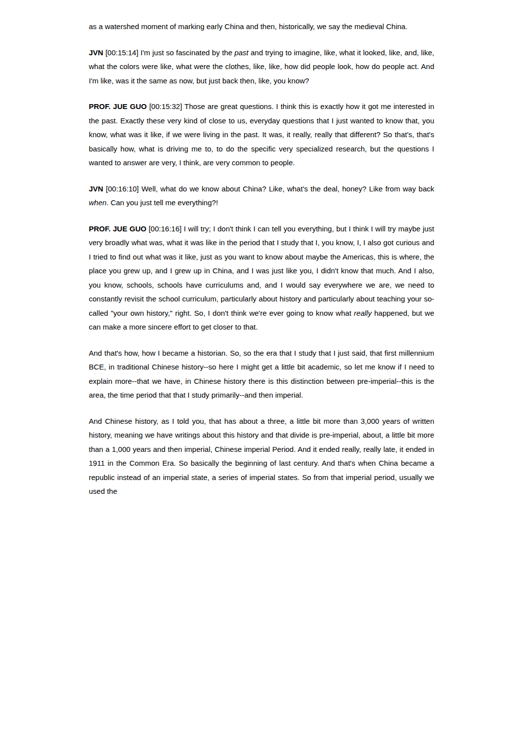as a watershed moment of marking early China and then, historically, we say the medieval China.
JVN [00:15:14] I'm just so fascinated by the past and trying to imagine, like, what it looked, like, and, like, what the colors were like, what were the clothes, like, like, how did people look, how do people act. And I'm like, was it the same as now, but just back then, like, you know?
PROF. JUE GUO [00:15:32] Those are great questions. I think this is exactly how it got me interested in the past. Exactly these very kind of close to us, everyday questions that I just wanted to know that, you know, what was it like, if we were living in the past. It was, it really, really that different? So that's, that's basically how, what is driving me to, to do the specific very specialized research, but the questions I wanted to answer are very, I think, are very common to people.
JVN [00:16:10] Well, what do we know about China? Like, what's the deal, honey? Like from way back when. Can you just tell me everything?!
PROF. JUE GUO [00:16:16] I will try; I don't think I can tell you everything, but I think I will try maybe just very broadly what was, what it was like in the period that I study that I, you know, I, I also got curious and I tried to find out what was it like, just as you want to know about maybe the Americas, this is where, the place you grew up, and I grew up in China, and I was just like you, I didn't know that much. And I also, you know, schools, schools have curriculums and, and I would say everywhere we are, we need to constantly revisit the school curriculum, particularly about history and particularly about teaching your so-called "your own history," right. So, I don't think we're ever going to know what really happened, but we can make a more sincere effort to get closer to that.
And that's how, how I became a historian. So, so the era that I study that I just said, that first millennium BCE, in traditional Chinese history--so here I might get a little bit academic, so let me know if I need to explain more--that we have, in Chinese history there is this distinction between pre-imperial--this is the area, the time period that that I study primarily--and then imperial.
And Chinese history, as I told you, that has about a three, a little bit more than 3,000 years of written history, meaning we have writings about this history and that divide is pre-imperial, about, a little bit more than a 1,000 years and then imperial, Chinese imperial Period. And it ended really, really late, it ended in 1911 in the Common Era. So basically the beginning of last century. And that's when China became a republic instead of an imperial state, a series of imperial states. So from that imperial period, usually we used the